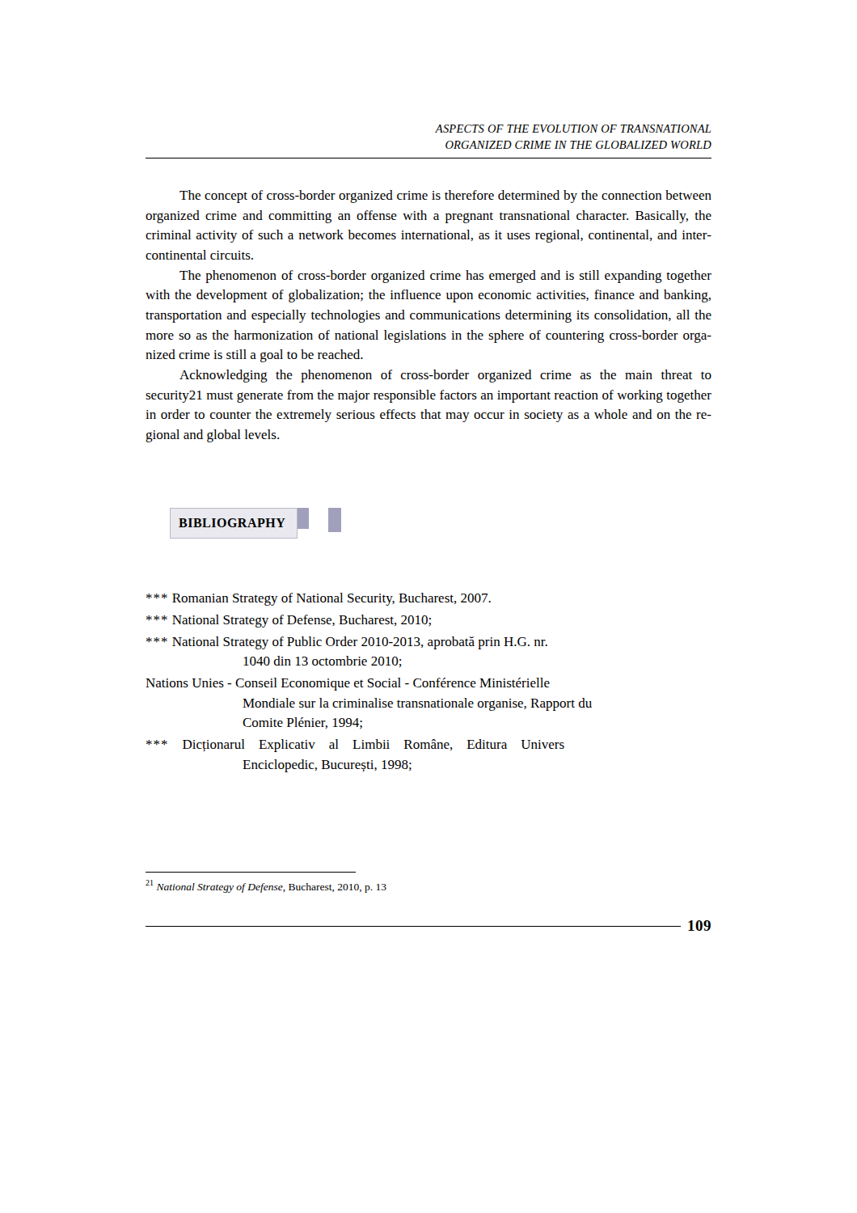Aspects of the Evolution of Transnational
Organized Crime in the Globalized World
The concept of cross-border organized crime is therefore determined by the connection between organized crime and committing an offense with a pregnant transnational character. Basically, the criminal activity of such a network becomes international, as it uses regional, continental, and intercontinental circuits.
The phenomenon of cross-border organized crime has emerged and is still expanding together with the development of globalization; the influence upon economic activities, finance and banking, transportation and especially technologies and communications determining its consolidation, all the more so as the harmonization of national legislations in the sphere of countering cross-border organized crime is still a goal to be reached.
Acknowledging the phenomenon of cross-border organized crime as the main threat to security21 must generate from the major responsible factors an important reaction of working together in order to counter the extremely serious effects that may occur in society as a whole and on the regional and global levels.
BIBLIOGRAPHY
*** Romanian Strategy of National Security, Bucharest, 2007.
*** National Strategy of Defense, Bucharest, 2010;
*** National Strategy of Public Order 2010-2013, aprobată prin H.G. nr. 1040 din 13 octombrie 2010;
Nations Unies - Conseil Economique et Social - Conférence Ministérielle Mondiale sur la criminalise transnationale organise, Rapport du Comite Plénier, 1994;
*** Dicționarul Explicativ al Limbii Române, Editura Univers Enciclopedic, București, 1998;
21 National Strategy of Defense, Bucharest, 2010, p. 13
109